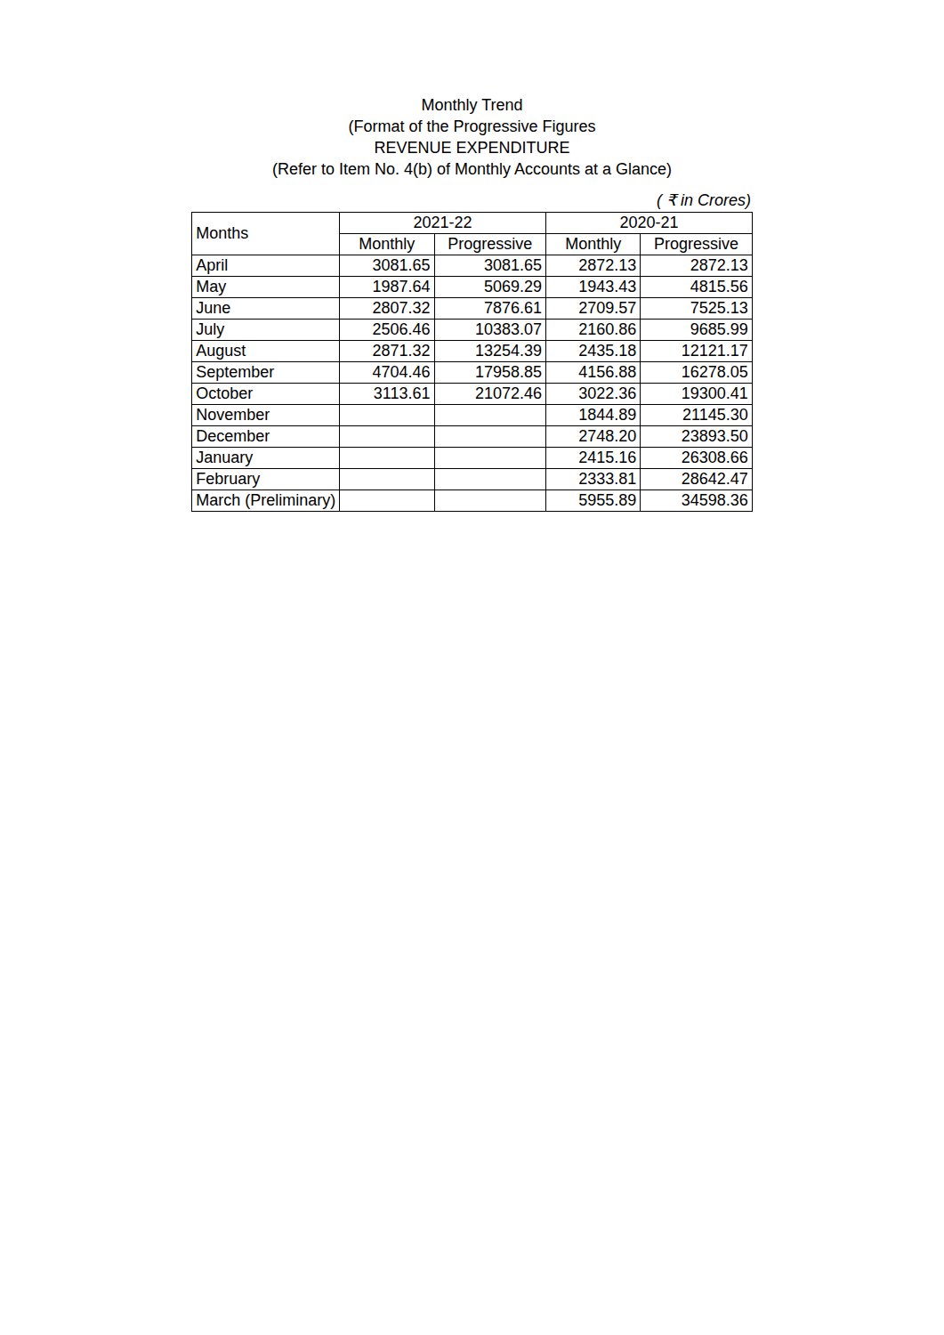Monthly Trend
(Format of the Progressive Figures
REVENUE EXPENDITURE
(Refer to Item No. 4(b) of Monthly Accounts at a Glance)
( ₹ in Crores)
| Months | 2021-22 | 2020-21 |
| --- | --- | --- |
| Monthly | Progressive | Monthly | Progressive |
| April | 3081.65 | 3081.65 | 2872.13 | 2872.13 |
| May | 1987.64 | 5069.29 | 1943.43 | 4815.56 |
| June | 2807.32 | 7876.61 | 2709.57 | 7525.13 |
| July | 2506.46 | 10383.07 | 2160.86 | 9685.99 |
| August | 2871.32 | 13254.39 | 2435.18 | 12121.17 |
| September | 4704.46 | 17958.85 | 4156.88 | 16278.05 |
| October | 3113.61 | 21072.46 | 3022.36 | 19300.41 |
| November | | | 1844.89 | 21145.30 |
| December | | | 2748.20 | 23893.50 |
| January | | | 2415.16 | 26308.66 |
| February | | | 2333.81 | 28642.47 |
| March (Preliminary) | | | 5955.89 | 34598.36 |